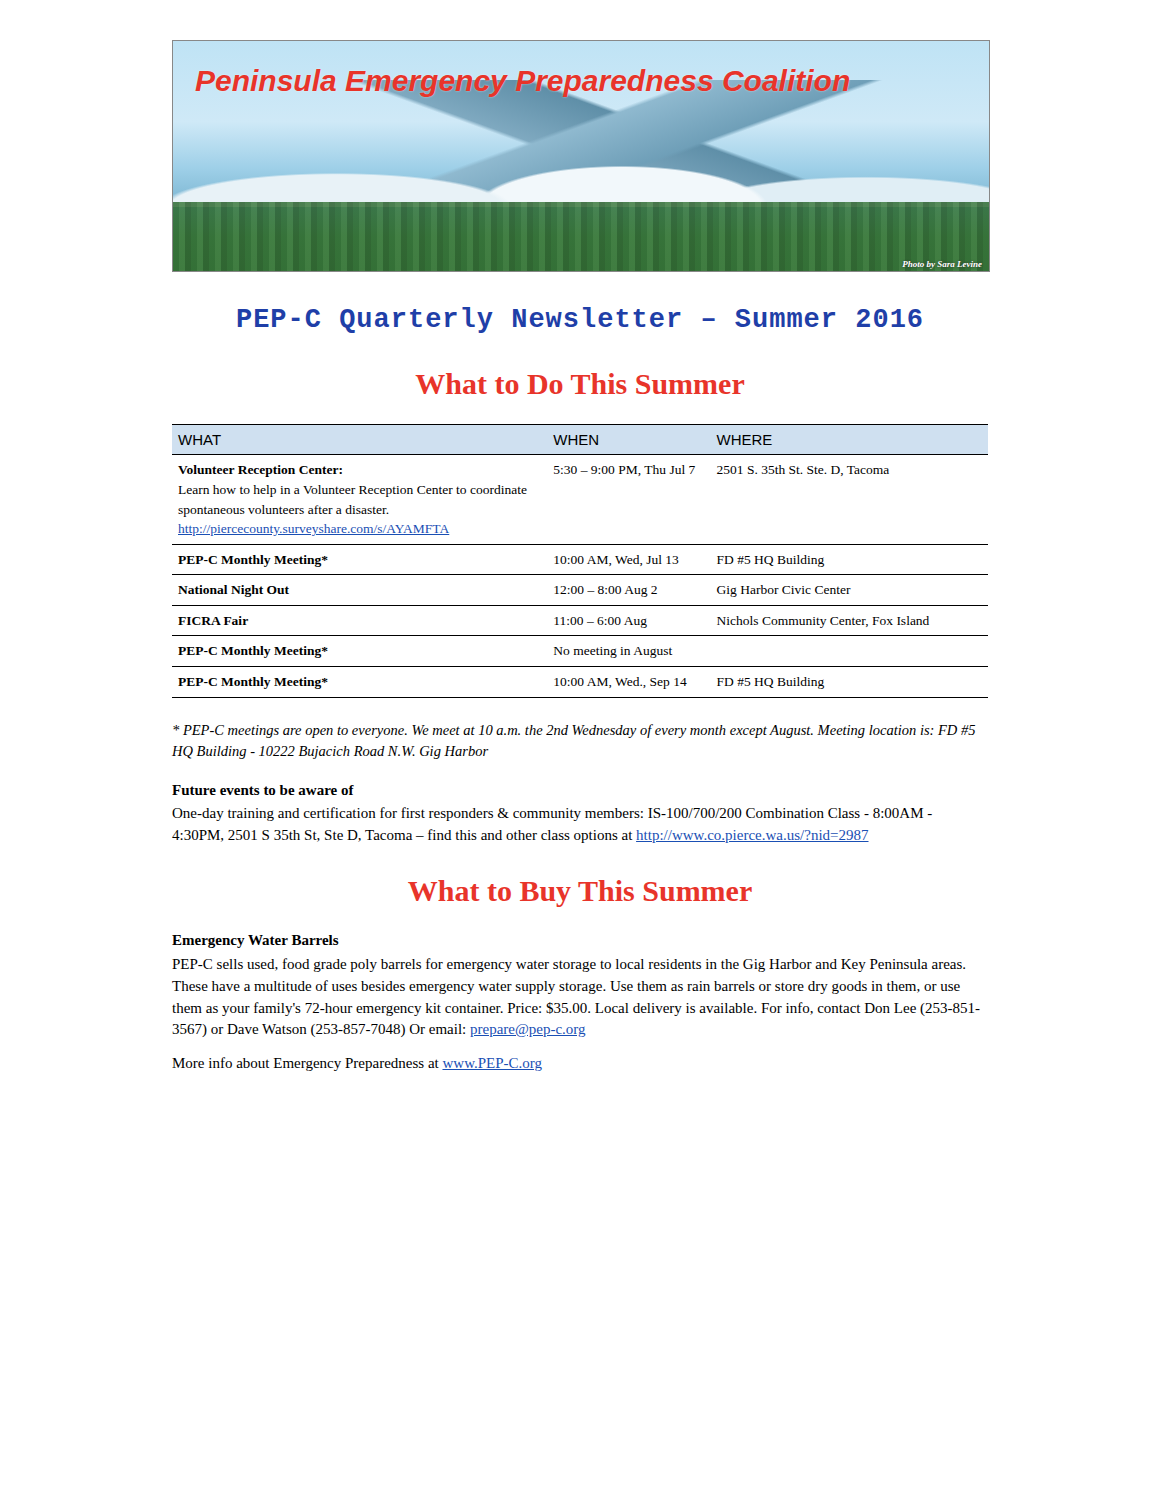Peninsula Emergency Preparedness Coalition
Photo by Sara Levine
PEP-C Quarterly Newsletter – Summer 2016
What to Do This Summer
| WHAT | WHEN | WHERE |
| --- | --- | --- |
| Volunteer Reception Center: Learn how to help in a Volunteer Reception Center to coordinate spontaneous volunteers after a disaster. http://piercecounty.surveyshare.com/s/AYAMFTA | 5:30 – 9:00 PM, Thu Jul 7 | 2501 S. 35th St. Ste. D, Tacoma |
| PEP-C Monthly Meeting* | 10:00 AM, Wed, Jul 13 | FD #5 HQ Building |
| National Night Out | 12:00 – 8:00 Aug 2 | Gig Harbor Civic Center |
| FICRA Fair | 11:00 – 6:00 Aug | Nichols Community Center, Fox Island |
| PEP-C Monthly Meeting* | No meeting in August | |
| PEP-C Monthly Meeting* | 10:00 AM, Wed., Sep 14 | FD #5 HQ Building |
* PEP-C meetings are open to everyone. We meet at 10 a.m. the 2nd Wednesday of every month except August. Meeting location is: FD #5 HQ Building - 10222 Bujacich Road N.W. Gig Harbor
Future events to be aware of
One-day training and certification for first responders & community members: IS-100/700/200 Combination Class - 8:00AM - 4:30PM, 2501 S 35th St, Ste D, Tacoma – find this and other class options at http://www.co.pierce.wa.us/?nid=2987
What to Buy This Summer
Emergency Water Barrels
PEP-C sells used, food grade poly barrels for emergency water storage to local residents in the Gig Harbor and Key Peninsula areas. These have a multitude of uses besides emergency water supply storage. Use them as rain barrels or store dry goods in them, or use them as your family's 72-hour emergency kit container. Price: $35.00. Local delivery is available. For info, contact Don Lee (253-851-3567) or Dave Watson (253-857-7048) Or email: prepare@pep-c.org
More info about Emergency Preparedness at www.PEP-C.org